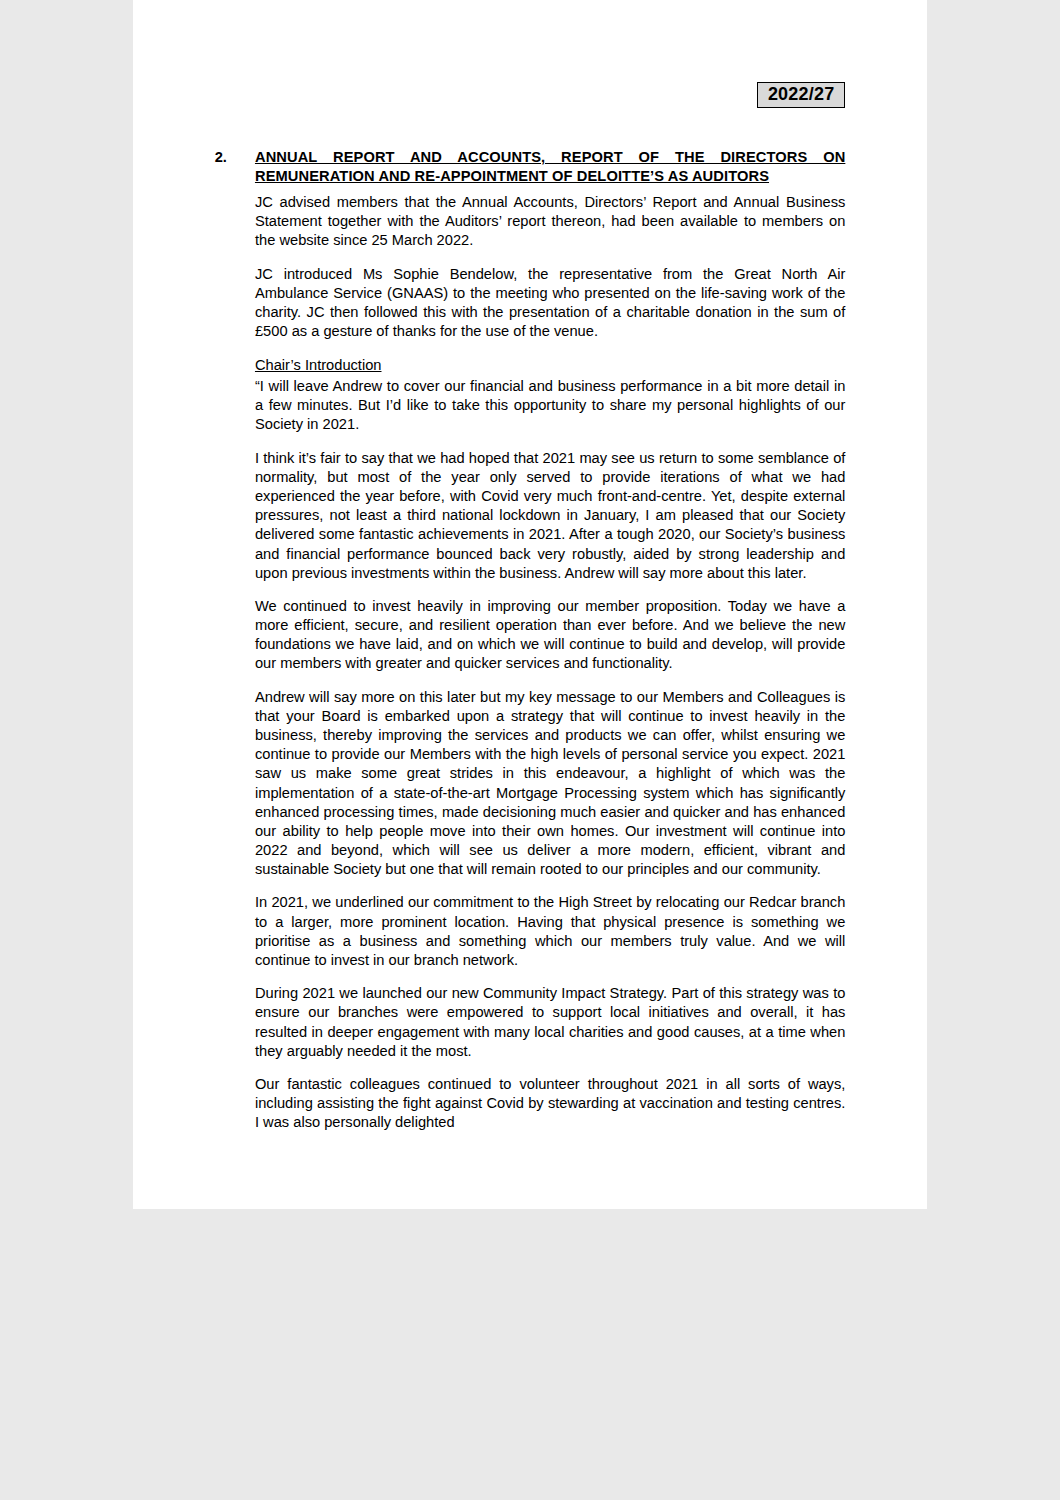2022/27
2.
Annual report and accounts, report of the directors on remuneration and re-appointment of Deloitte’s as auditors
JC advised members that the Annual Accounts, Directors’ Report and Annual Business Statement together with the Auditors’ report thereon, had been available to members on the website since 25 March 2022.
JC introduced Ms Sophie Bendelow, the representative from the Great North Air Ambulance Service (GNAAS) to the meeting who presented on the life-saving work of the charity. JC then followed this with the presentation of a charitable donation in the sum of £500 as a gesture of thanks for the use of the venue.
Chair’s Introduction
“I will leave Andrew to cover our financial and business performance in a bit more detail in a few minutes. But I’d like to take this opportunity to share my personal highlights of our Society in 2021.
I think it’s fair to say that we had hoped that 2021 may see us return to some semblance of normality, but most of the year only served to provide iterations of what we had experienced the year before, with Covid very much front-and-centre. Yet, despite external pressures, not least a third national lockdown in January, I am pleased that our Society delivered some fantastic achievements in 2021. After a tough 2020, our Society’s business and financial performance bounced back very robustly, aided by strong leadership and upon previous investments within the business. Andrew will say more about this later.
We continued to invest heavily in improving our member proposition. Today we have a more efficient, secure, and resilient operation than ever before. And we believe the new foundations we have laid, and on which we will continue to build and develop, will provide our members with greater and quicker services and functionality.
Andrew will say more on this later but my key message to our Members and Colleagues is that your Board is embarked upon a strategy that will continue to invest heavily in the business, thereby improving the services and products we can offer, whilst ensuring we continue to provide our Members with the high levels of personal service you expect. 2021 saw us make some great strides in this endeavour, a highlight of which was the implementation of a state-of-the-art Mortgage Processing system which has significantly enhanced processing times, made decisioning much easier and quicker and has enhanced our ability to help people move into their own homes. Our investment will continue into 2022 and beyond, which will see us deliver a more modern, efficient, vibrant and sustainable Society but one that will remain rooted to our principles and our community.
In 2021, we underlined our commitment to the High Street by relocating our Redcar branch to a larger, more prominent location. Having that physical presence is something we prioritise as a business and something which our members truly value. And we will continue to invest in our branch network.
During 2021 we launched our new Community Impact Strategy. Part of this strategy was to ensure our branches were empowered to support local initiatives and overall, it has resulted in deeper engagement with many local charities and good causes, at a time when they arguably needed it the most.
Our fantastic colleagues continued to volunteer throughout 2021 in all sorts of ways, including assisting the fight against Covid by stewarding at vaccination and testing centres. I was also personally delighted